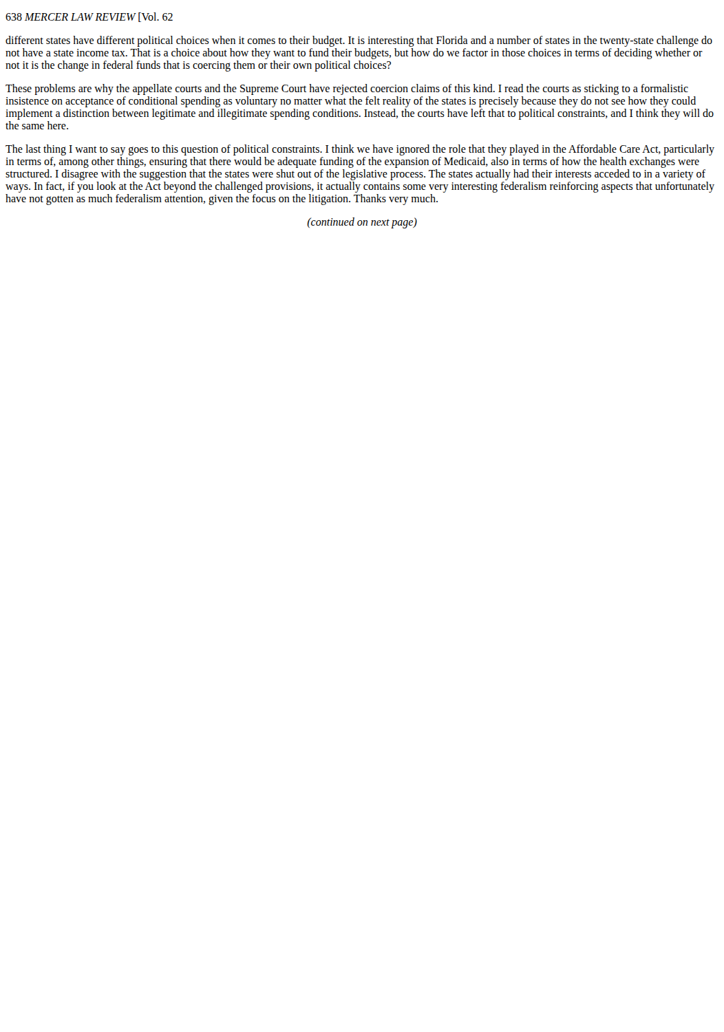638 MERCER LAW REVIEW [Vol. 62
different states have different political choices when it comes to their budget. It is interesting that Florida and a number of states in the twenty-state challenge do not have a state income tax. That is a choice about how they want to fund their budgets, but how do we factor in those choices in terms of deciding whether or not it is the change in federal funds that is coercing them or their own political choices?
These problems are why the appellate courts and the Supreme Court have rejected coercion claims of this kind. I read the courts as sticking to a formalistic insistence on acceptance of conditional spending as voluntary no matter what the felt reality of the states is precisely because they do not see how they could implement a distinction between legitimate and illegitimate spending conditions. Instead, the courts have left that to political constraints, and I think they will do the same here.
The last thing I want to say goes to this question of political constraints. I think we have ignored the role that they played in the Affordable Care Act, particularly in terms of, among other things, ensuring that there would be adequate funding of the expansion of Medicaid, also in terms of how the health exchanges were structured. I disagree with the suggestion that the states were shut out of the legislative process. The states actually had their interests acceded to in a variety of ways. In fact, if you look at the Act beyond the challenged provisions, it actually contains some very interesting federalism reinforcing aspects that unfortunately have not gotten as much federalism attention, given the focus on the litigation. Thanks very much.
(continued on next page)